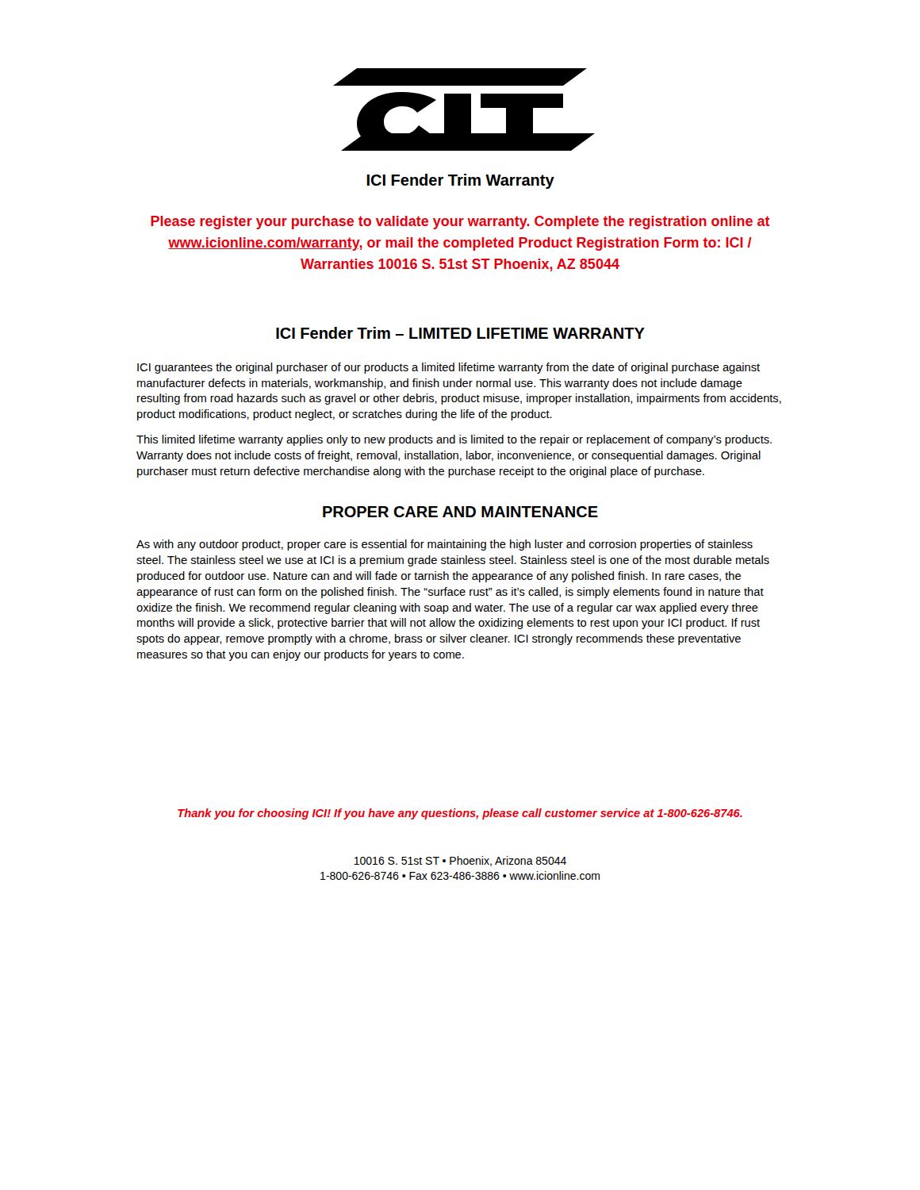ICI Fender Trim Warranty
Please register your purchase to validate your warranty. Complete the registration online at www.icionline.com/warranty, or mail the completed Product Registration Form to: ICI / Warranties 10016 S. 51st ST Phoenix, AZ 85044
ICI Fender Trim – LIMITED LIFETIME WARRANTY
ICI guarantees the original purchaser of our products a limited lifetime warranty from the date of original purchase against manufacturer defects in materials, workmanship, and finish under normal use. This warranty does not include damage resulting from road hazards such as gravel or other debris, product misuse, improper installation, impairments from accidents, product modifications, product neglect, or scratches during the life of the product.
This limited lifetime warranty applies only to new products and is limited to the repair or replacement of company’s products. Warranty does not include costs of freight, removal, installation, labor, inconvenience, or consequential damages. Original purchaser must return defective merchandise along with the purchase receipt to the original place of purchase.
PROPER CARE AND MAINTENANCE
As with any outdoor product, proper care is essential for maintaining the high luster and corrosion properties of stainless steel. The stainless steel we use at ICI is a premium grade stainless steel. Stainless steel is one of the most durable metals produced for outdoor use. Nature can and will fade or tarnish the appearance of any polished finish. In rare cases, the appearance of rust can form on the polished finish. The “surface rust” as it’s called, is simply elements found in nature that oxidize the finish. We recommend regular cleaning with soap and water. The use of a regular car wax applied every three months will provide a slick, protective barrier that will not allow the oxidizing elements to rest upon your ICI product. If rust spots do appear, remove promptly with a chrome, brass or silver cleaner. ICI strongly recommends these preventative measures so that you can enjoy our products for years to come.
Thank you for choosing ICI! If you have any questions, please call customer service at 1-800-626-8746.
10016 S. 51st ST • Phoenix, Arizona 85044
1-800-626-8746 • Fax 623-486-3886 • www.icionline.com